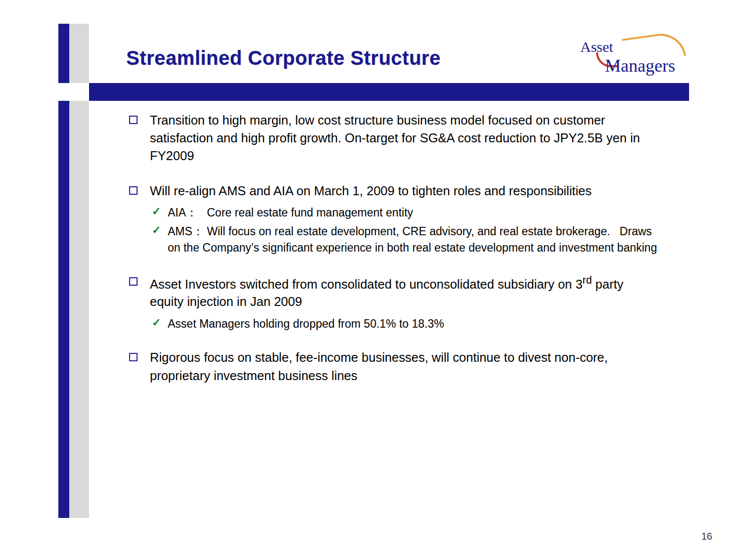Streamlined Corporate Structure
Asset
Managers
Transition to high margin, low cost structure business model focused on customer satisfaction and high profit growth. On-target for SG&A cost reduction to JPY2.5B yen in FY2009
Will re-align AMS and AIA on March 1, 2009 to tighten roles and responsibilities
AIA： Core real estate fund management entity
AMS： Will focus on real estate development, CRE advisory, and real estate brokerage. Draws on the Company’s significant experience in both real estate development and investment banking
Asset Investors switched from consolidated to unconsolidated subsidiary on 3rd party equity injection in Jan 2009
Asset Managers holding dropped from 50.1% to 18.3%
Rigorous focus on stable, fee-income businesses, will continue to divest non-core, proprietary investment business lines
16